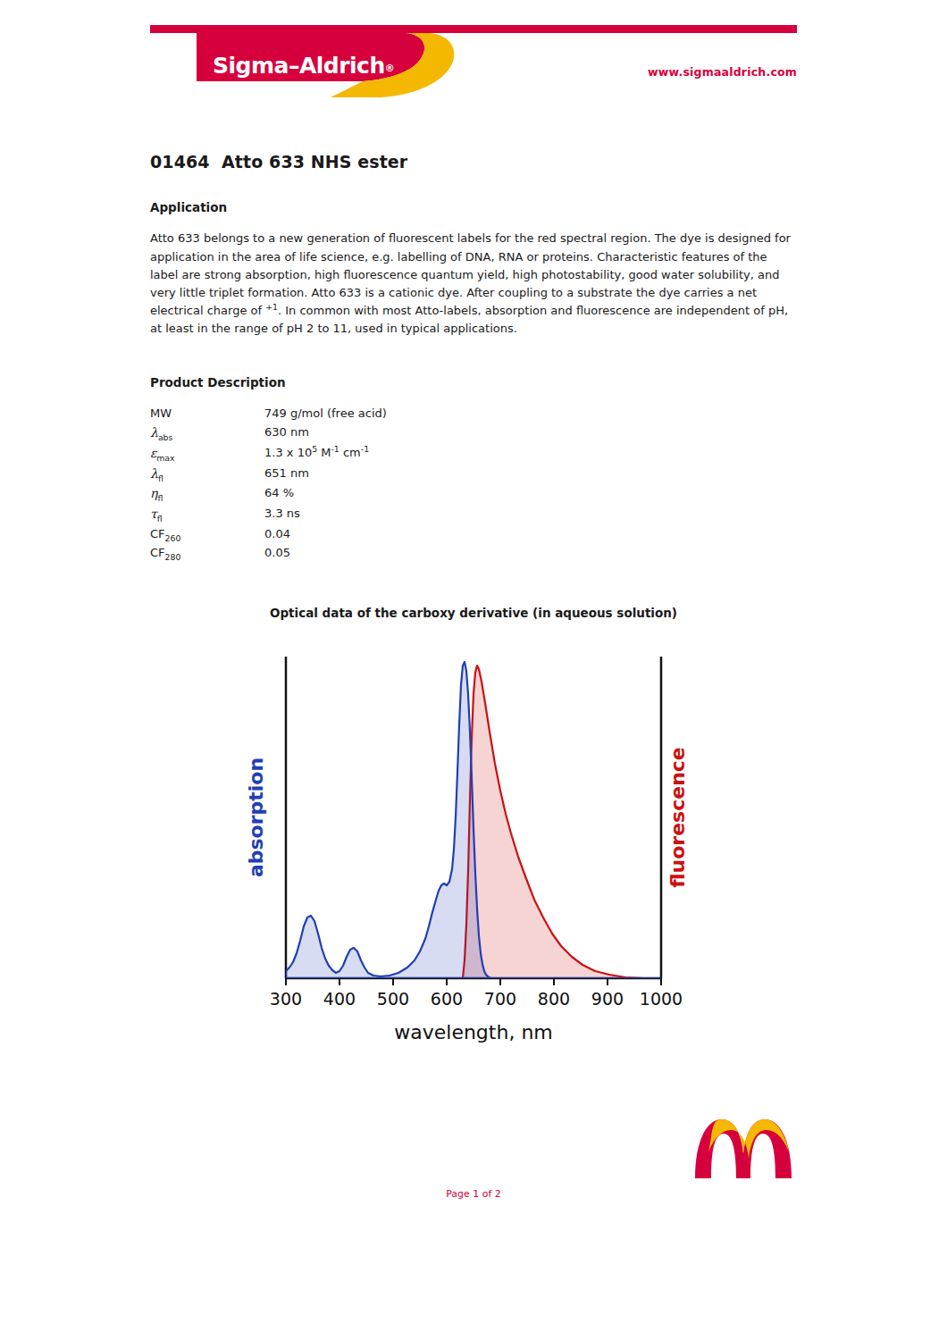Sigma–Aldrich®
www.sigmaaldrich.com
01464 Atto 633 NHS ester
Application
Atto 633 belongs to a new generation of fluorescent labels for the red spectral region. The dye is designed for application in the area of life science, e.g. labelling of DNA, RNA or proteins. Characteristic features of the label are strong absorption, high fluorescence quantum yield, high photostability, good water solubility, and very little triplet formation. Atto 633 is a cationic dye. After coupling to a substrate the dye carries a net electrical charge of +1. In common with most Atto-labels, absorption and fluorescence are independent of pH, at least in the range of pH 2 to 11, used in typical applications.
Product Description
| MW | 749 g/mol (free acid) |
| λ abs | 630 nm |
| ε max | 1.3 x 10 5 M -1 cm -1 |
| λ fl | 651 nm |
| η fl | 64 % |
| τ fl | 3.3 ns |
| CF 260 | 0.04 |
| CF 280 | 0.05 |
Optical data of the carboxy derivative (in aqueous solution)
300 400 500 600 700 800 900 1000 wavelength, nm absorption fluorescence
Page 1 of 2